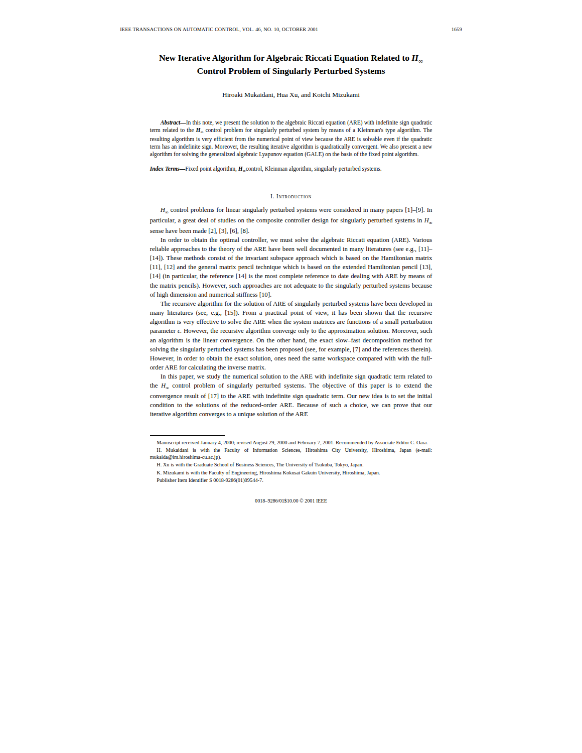IEEE TRANSACTIONS ON AUTOMATIC CONTROL, VOL. 46, NO. 10, OCTOBER 2001 1659
New Iterative Algorithm for Algebraic Riccati Equation Related to H∞ Control Problem of Singularly Perturbed Systems
Hiroaki Mukaidani, Hua Xu, and Koichi Mizukami
Abstract—In this note, we present the solution to the algebraic Riccati equation (ARE) with indefinite sign quadratic term related to the H∞ control problem for singularly perturbed system by means of a Kleinman's type algorithm. The resulting algorithm is very efficient from the numerical point of view because the ARE is solvable even if the quadratic term has an indefinite sign. Moreover, the resulting iterative algorithm is quadratically convergent. We also present a new algorithm for solving the generalized algebraic Lyapunov equation (GALE) on the basis of the fixed point algorithm.
Index Terms—Fixed point algorithm, H∞control, Kleinman algorithm, singularly perturbed systems.
I. Introduction
H∞ control problems for linear singularly perturbed systems were considered in many papers [1]–[9]. In particular, a great deal of studies on the composite controller design for singularly perturbed systems in H∞ sense have been made [2], [3], [6], [8].
In order to obtain the optimal controller, we must solve the algebraic Riccati equation (ARE). Various reliable approaches to the theory of the ARE have been well documented in many literatures (see e.g., [11]–[14]). These methods consist of the invariant subspace approach which is based on the Hamiltonian matrix [11], [12] and the general matrix pencil technique which is based on the extended Hamiltonian pencil [13], [14] (in particular, the reference [14] is the most complete reference to date dealing with ARE by means of the matrix pencils). However, such approaches are not adequate to the singularly perturbed systems because of high dimension and numerical stiffness [10].
The recursive algorithm for the solution of ARE of singularly perturbed systems have been developed in many literatures (see, e.g., [15]). From a practical point of view, it has been shown that the recursive algorithm is very effective to solve the ARE when the system matrices are functions of a small perturbation parameter ε. However, the recursive algorithm converge only to the approximation solution. Moreover, such an algorithm is the linear convergence. On the other hand, the exact slow–fast decomposition method for solving the singularly perturbed systems has been proposed (see, for example, [7] and the references therein). However, in order to obtain the exact solution, ones need the same workspace compared with with the full-order ARE for calculating the inverse matrix.
In this paper, we study the numerical solution to the ARE with indefinite sign quadratic term related to the H∞ control problem of singularly perturbed systems. The objective of this paper is to extend the convergence result of [17] to the ARE with indefinite sign quadratic term. Our new idea is to set the initial condition to the solutions of the reduced-order ARE. Because of such a choice, we can prove that our iterative algorithm converges to a unique solution of the ARE
Manuscript received January 4, 2000; revised August 29, 2000 and February 7, 2001. Recommended by Associate Editor C. Oara.
H. Mukaidani is with the Faculty of Information Sciences, Hiroshima City University, Hiroshima, Japan (e-mail: mukaida@im.hiroshima-cu.ac.jp).
H. Xu is with the Graduate School of Business Sciences, The University of Tsukuba, Tokyo, Japan.
K. Mizukami is with the Faculty of Engineering, Hiroshima Kokusai Gakuin University, Hiroshima, Japan.
Publisher Item Identifier S 0018-9286(01)09544-7.
0018–9286/01$10.00 © 2001 IEEE